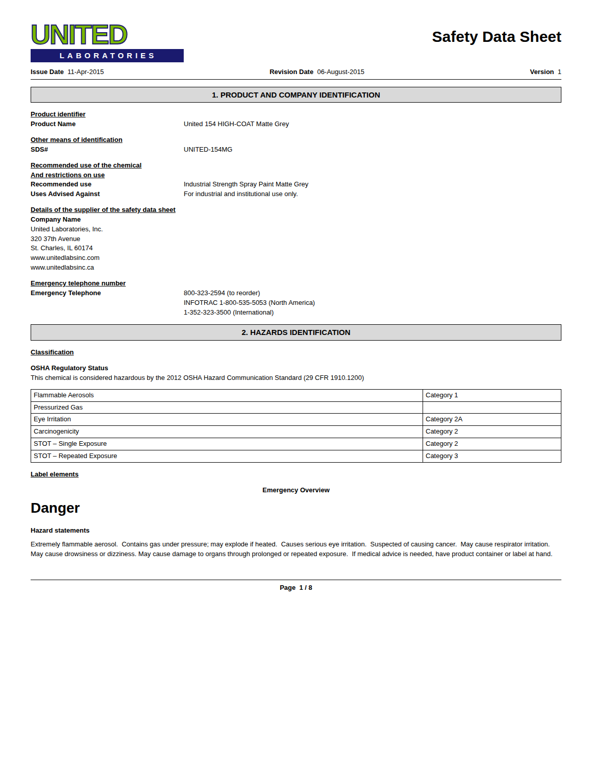UNITED
LABORATORIES
Safety Data Sheet
Issue Date 11-Apr-2015
Revision Date 06-August-2015
Version 1
1. PRODUCT AND COMPANY IDENTIFICATION
Product identifier
Product Name
United 154 HIGH-COAT Matte Grey
Other means of identification
SDS#
UNITED-154MG
Recommended use of the chemical
And restrictions on use
Recommended use
Industrial Strength Spray Paint Matte Grey
Uses Advised Against
For industrial and institutional use only.
Details of the supplier of the safety data sheet
Company Name
United Laboratories, Inc.
320 37th Avenue
St. Charles, IL 60174
www.unitedlabsinc.com
www.unitedlabsinc.ca
Emergency telephone number
Emergency Telephone
800-323-2594 (to reorder)
INFOTRAC 1-800-535-5053 (North America)
1-352-323-3500 (International)
2. HAZARDS IDENTIFICATION
Classification
OSHA Regulatory Status
This chemical is considered hazardous by the 2012 OSHA Hazard Communication Standard (29 CFR 1910.1200)
| Flammable Aerosols | Category 1 |
| Pressurized Gas | |
| Eye Irritation | Category 2A |
| Carcinogenicity | Category 2 |
| STOT – Single Exposure | Category 2 |
| STOT – Repeated Exposure | Category 3 |
Label elements
Emergency Overview
Danger
Hazard statements
Extremely flammable aerosol. Contains gas under pressure; may explode if heated. Causes serious eye irritation. Suspected of causing cancer. May cause respirator irritation. May cause drowsiness or dizziness. May cause damage to organs through prolonged or repeated exposure. If medical advice is needed, have product container or label at hand.
Page 1 / 8